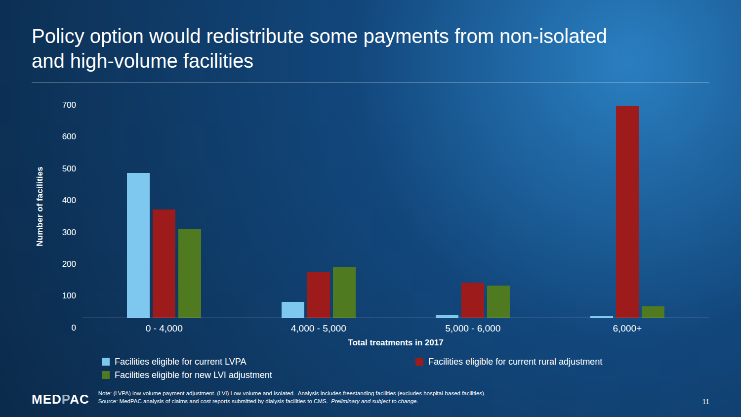Policy option would redistribute some payments from non-isolated and high-volume facilities
Number of facilities
700 600 500 400 300 200 100 0
0 - 4,000 4,000 - 5,000 5,000 - 6,000 6,000+
Total treatments in 2017
Facilities eligible for current LVPA
Facilities eligible for current rural adjustment
Facilities eligible for new LVI adjustment
MEDPAC
Note: (LVPA) low-volume payment adjustment. (LVI) Low-volume and isolated. Analysis includes freestanding facilities (excludes hospital-based facilities).
Source: MedPAC analysis of claims and cost reports submitted by dialysis facilities to CMS. Preliminary and subject to change.
11